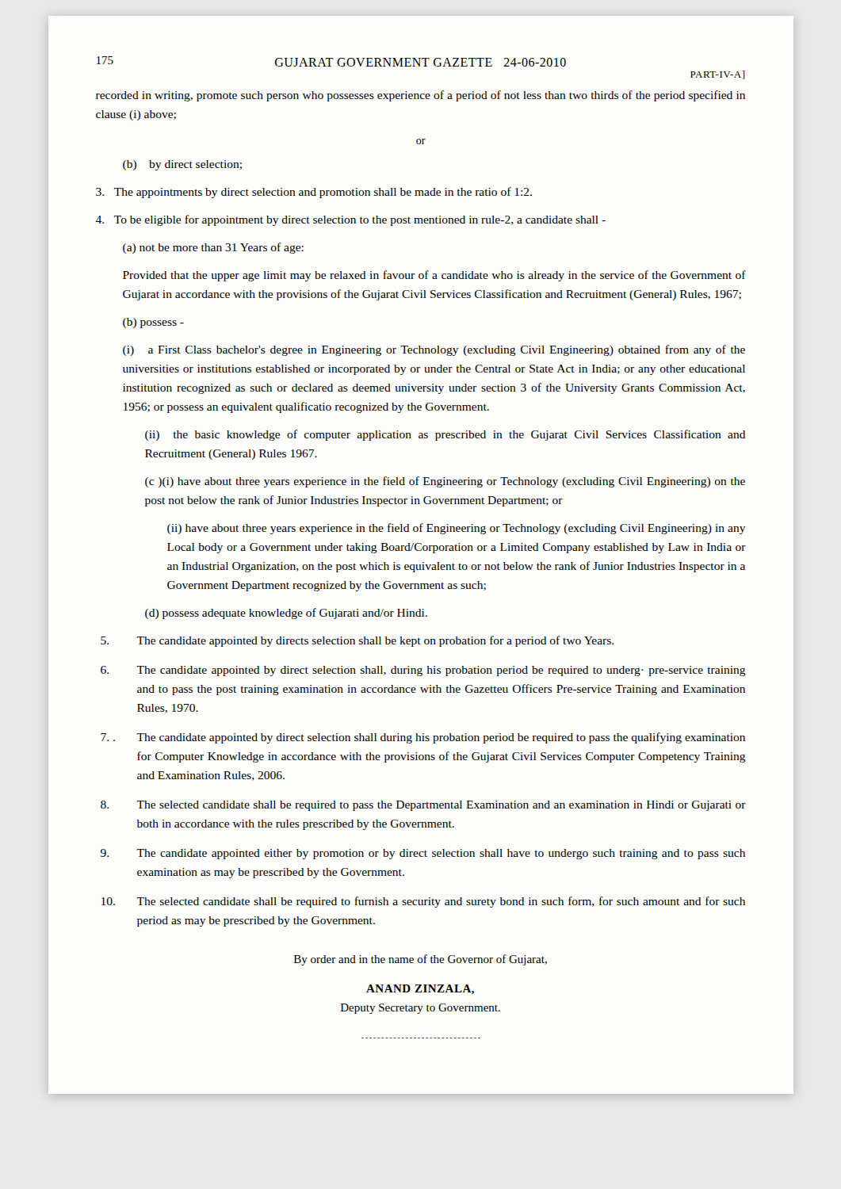175
GUJARAT GOVERNMENT GAZETTE 24-06-2010
PART-IV-A]
recorded in writing, promote such person who possesses experience of a period of not less than two thirds of the period specified in clause (i) above;
or
(b) by direct selection;
3. The appointments by direct selection and promotion shall be made in the ratio of 1:2.
4. To be eligible for appointment by direct selection to the post mentioned in rule-2, a candidate shall -
(a) not be more than 31 Years of age:
Provided that the upper age limit may be relaxed in favour of a candidate who is already in the service of the Government of Gujarat in accordance with the provisions of the Gujarat Civil Services Classification and Recruitment (General) Rules, 1967;
(b) possess -
(i) a First Class bachelor's degree in Engineering or Technology (excluding Civil Engineering) obtained from any of the universities or institutions established or incorporated by or under the Central or State Act in India; or any other educational institution recognized as such or declared as deemed university under section 3 of the University Grants Commission Act, 1956; or possess an equivalent qualificatio recognized by the Government.
(ii) the basic knowledge of computer application as prescribed in the Gujarat Civil Services Classification and Recruitment (General) Rules 1967.
(c )(i) have about three years experience in the field of Engineering or Technology (excluding Civil Engineering) on the post not below the rank of Junior Industries Inspector in Government Department; or
(ii) have about three years experience in the field of Engineering or Technology (excluding Civil Engineering) in any Local body or a Government under taking Board/Corporation or a Limited Company established by Law in India or an Industrial Organization, on the post which is equivalent to or not below the rank of Junior Industries Inspector in a Government Department recognized by the Government as such;
(d) possess adequate knowledge of Gujarati and/or Hindi.
5.
The candidate appointed by directs selection shall be kept on probation for a period of two Years.
6.
The candidate appointed by direct selection shall, during his probation period be required to underg· pre-service training and to pass the post training examination in accordance with the Gazetteu Officers Pre-service Training and Examination Rules, 1970.
7. .
The candidate appointed by direct selection shall during his probation period be required to pass the qualifying examination for Computer Knowledge in accordance with the provisions of the Gujarat Civil Services Computer Competency Training and Examination Rules, 2006.
8.
The selected candidate shall be required to pass the Departmental Examination and an examination in Hindi or Gujarati or both in accordance with the rules prescribed by the Government.
9.
The candidate appointed either by promotion or by direct selection shall have to undergo such training and to pass such examination as may be prescribed by the Government.
10.
The selected candidate shall be required to furnish a security and surety bond in such form, for such amount and for such period as may be prescribed by the Government.
By order and in the name of the Governor of Gujarat,
ANAND ZINZALA,
Deputy Secretary to Government.